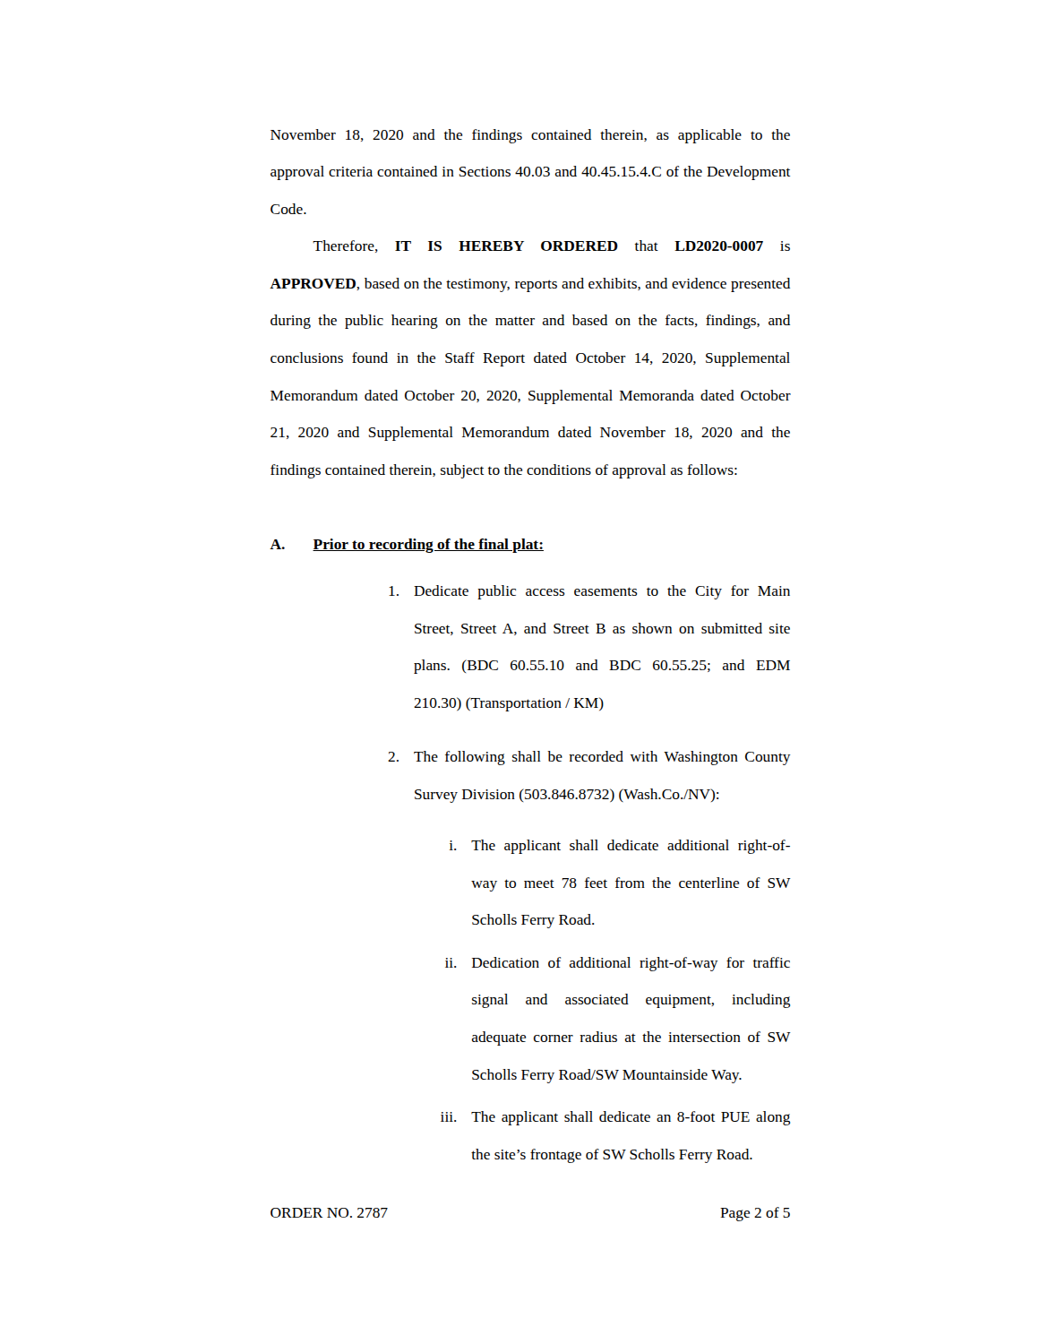November 18, 2020 and the findings contained therein, as applicable to the approval criteria contained in Sections 40.03 and 40.45.15.4.C of the Development Code.
Therefore, IT IS HEREBY ORDERED that LD2020-0007 is APPROVED, based on the testimony, reports and exhibits, and evidence presented during the public hearing on the matter and based on the facts, findings, and conclusions found in the Staff Report dated October 14, 2020, Supplemental Memorandum dated October 20, 2020, Supplemental Memoranda dated October 21, 2020 and Supplemental Memorandum dated November 18, 2020 and the findings contained therein, subject to the conditions of approval as follows:
A. Prior to recording of the final plat:
Dedicate public access easements to the City for Main Street, Street A, and Street B as shown on submitted site plans. (BDC 60.55.10 and BDC 60.55.25; and EDM 210.30) (Transportation / KM)
The following shall be recorded with Washington County Survey Division (503.846.8732) (Wash.Co./NV):
The applicant shall dedicate additional right-of-way to meet 78 feet from the centerline of SW Scholls Ferry Road.
Dedication of additional right-of-way for traffic signal and associated equipment, including adequate corner radius at the intersection of SW Scholls Ferry Road/SW Mountainside Way.
The applicant shall dedicate an 8-foot PUE along the site’s frontage of SW Scholls Ferry Road.
ORDER NO. 2787 Page 2 of 5